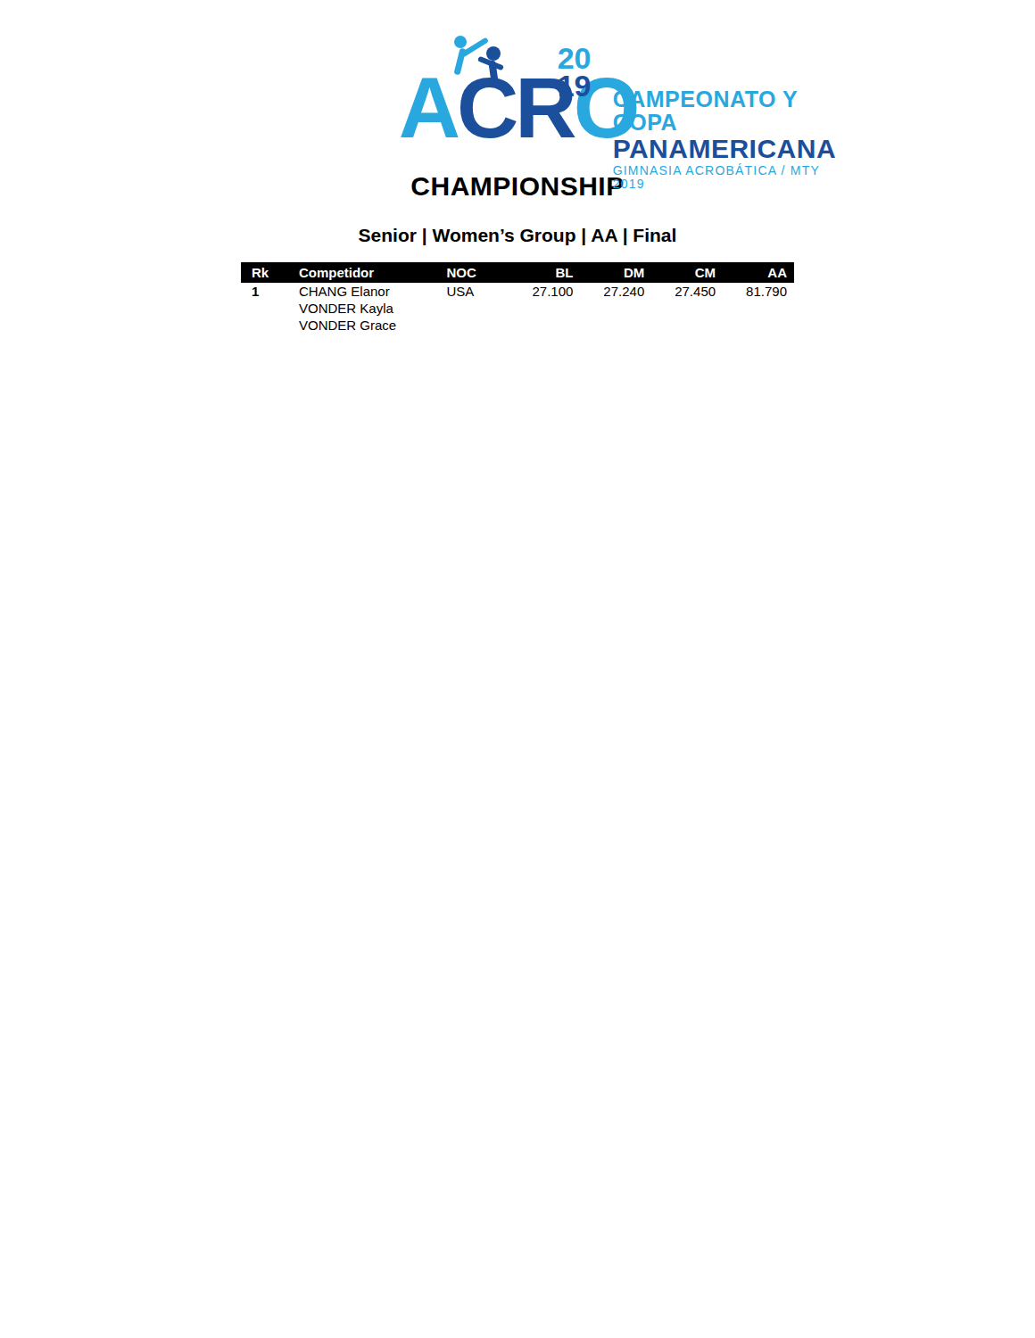ACRO
20 19
CAMPEONATO Y COPA
PANAMERICANA
GIMNASIA ACROBÁTICA / MTY 2019
CHAMPIONSHIP
Senior | Women’s Group | AA | Final
| Rk | Competidor | NOC | BL | DM | CM | AA |
| --- | --- | --- | --- | --- | --- | --- |
| 1 | CHANG Elanor | USA | 27.100 | 27.240 | 27.450 | 81.790 |
| | VONDER Kayla | | | | | |
| | VONDER Grace | | | | | |